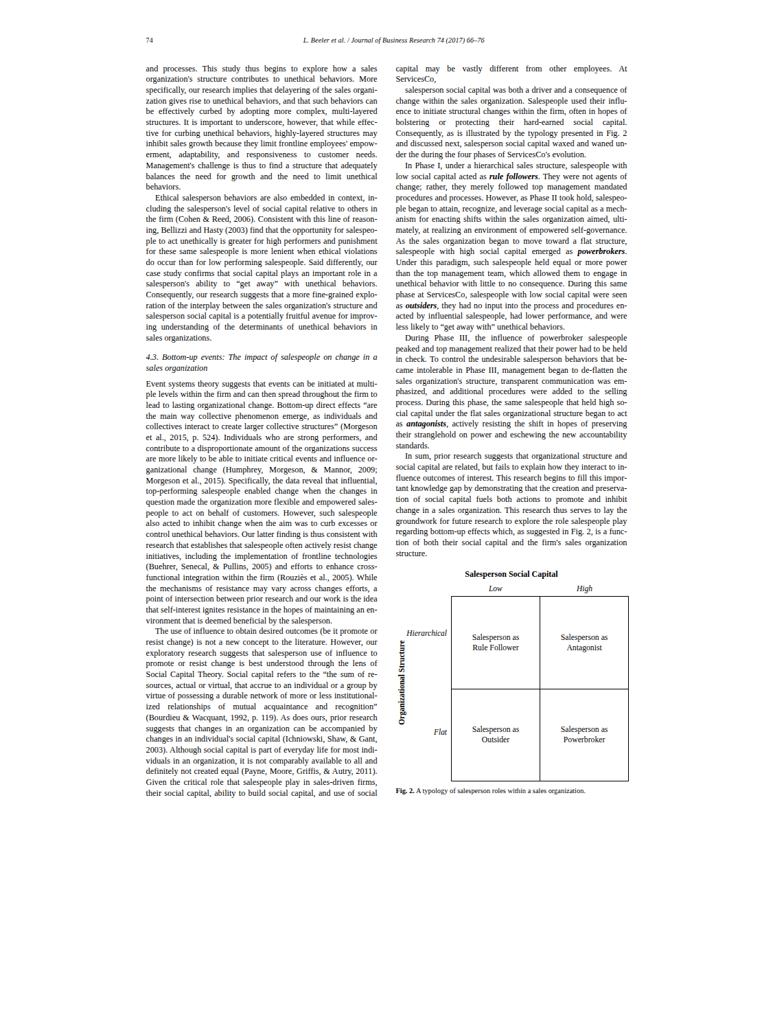74 L. Beeler et al. / Journal of Business Research 74 (2017) 66–76
and processes. This study thus begins to explore how a sales organization's structure contributes to unethical behaviors. More specifically, our research implies that delayering of the sales organization gives rise to unethical behaviors, and that such behaviors can be effectively curbed by adopting more complex, multi-layered structures. It is important to underscore, however, that while effective for curbing unethical behaviors, highly-layered structures may inhibit sales growth because they limit frontline employees' empowerment, adaptability, and responsiveness to customer needs. Management's challenge is thus to find a structure that adequately balances the need for growth and the need to limit unethical behaviors.
Ethical salesperson behaviors are also embedded in context, including the salesperson's level of social capital relative to others in the firm (Cohen & Reed, 2006). Consistent with this line of reasoning, Bellizzi and Hasty (2003) find that the opportunity for salespeople to act unethically is greater for high performers and punishment for these same salespeople is more lenient when ethical violations do occur than for low performing salespeople. Said differently, our case study confirms that social capital plays an important role in a salesperson's ability to “get away” with unethical behaviors. Consequently, our research suggests that a more fine-grained exploration of the interplay between the sales organization's structure and salesperson social capital is a potentially fruitful avenue for improving understanding of the determinants of unethical behaviors in sales organizations.
4.3. Bottom-up events: The impact of salespeople on change in a sales organization
Event systems theory suggests that events can be initiated at multiple levels within the firm and can then spread throughout the firm to lead to lasting organizational change. Bottom-up direct effects “are the main way collective phenomenon emerge, as individuals and collectives interact to create larger collective structures” (Morgeson et al., 2015, p. 524). Individuals who are strong performers, and contribute to a disproportionate amount of the organizations success are more likely to be able to initiate critical events and influence organizational change (Humphrey, Morgeson, & Mannor, 2009; Morgeson et al., 2015). Specifically, the data reveal that influential, top-performing salespeople enabled change when the changes in question made the organization more flexible and empowered salespeople to act on behalf of customers. However, such salespeople also acted to inhibit change when the aim was to curb excesses or control unethical behaviors. Our latter finding is thus consistent with research that establishes that salespeople often actively resist change initiatives, including the implementation of frontline technologies (Buehrer, Senecal, & Pullins, 2005) and efforts to enhance cross-functional integration within the firm (Rouziès et al., 2005). While the mechanisms of resistance may vary across changes efforts, a point of intersection between prior research and our work is the idea that self-interest ignites resistance in the hopes of maintaining an environment that is deemed beneficial by the salesperson.
The use of influence to obtain desired outcomes (be it promote or resist change) is not a new concept to the literature. However, our exploratory research suggests that salesperson use of influence to promote or resist change is best understood through the lens of Social Capital Theory. Social capital refers to the “the sum of resources, actual or virtual, that accrue to an individual or a group by virtue of possessing a durable network of more or less institutionalized relationships of mutual acquaintance and recognition” (Bourdieu & Wacquant, 1992, p. 119). As does ours, prior research suggests that changes in an organization can be accompanied by changes in an individual's social capital (Ichniowski, Shaw, & Gant, 2003). Although social capital is part of everyday life for most individuals in an organization, it is not comparably available to all and definitely not created equal (Payne, Moore, Griffis, & Autry, 2011). Given the critical role that salespeople play in sales-driven firms, their social capital, ability to build social capital, and use of social capital may be vastly different from other employees. At ServicesCo,
salesperson social capital was both a driver and a consequence of change within the sales organization. Salespeople used their influence to initiate structural changes within the firm, often in hopes of bolstering or protecting their hard-earned social capital. Consequently, as is illustrated by the typology presented in Fig. 2 and discussed next, salesperson social capital waxed and waned under the during the four phases of ServicesCo's evolution.
In Phase I, under a hierarchical sales structure, salespeople with low social capital acted as rule followers. They were not agents of change; rather, they merely followed top management mandated procedures and processes. However, as Phase II took hold, salespeople began to attain, recognize, and leverage social capital as a mechanism for enacting shifts within the sales organization aimed, ultimately, at realizing an environment of empowered self-governance. As the sales organization began to move toward a flat structure, salespeople with high social capital emerged as powerbrokers. Under this paradigm, such salespeople held equal or more power than the top management team, which allowed them to engage in unethical behavior with little to no consequence. During this same phase at ServicesCo, salespeople with low social capital were seen as outsiders, they had no input into the process and procedures enacted by influential salespeople, had lower performance, and were less likely to “get away with” unethical behaviors.
During Phase III, the influence of powerbroker salespeople peaked and top management realized that their power had to be held in check. To control the undesirable salesperson behaviors that became intolerable in Phase III, management began to de-flatten the sales organization's structure, transparent communication was emphasized, and additional procedures were added to the selling process. During this phase, the same salespeople that held high social capital under the flat sales organizational structure began to act as antagonists, actively resisting the shift in hopes of preserving their stranglehold on power and eschewing the new accountability standards.
In sum, prior research suggests that organizational structure and social capital are related, but fails to explain how they interact to influence outcomes of interest. This research begins to fill this important knowledge gap by demonstrating that the creation and preservation of social capital fuels both actions to promote and inhibit change in a sales organization. This research thus serves to lay the groundwork for future research to explore the role salespeople play regarding bottom-up effects which, as suggested in Fig. 2, is a function of both their social capital and the firm's sales organization structure.
Salesperson Social Capital
Organizational Structure
Hierarchical
Flat
Low
High
| Salesperson as Rule Follower | Salesperson as Antagonist |
| Salesperson as Outsider | Salesperson as Powerbroker |
Fig. 2. A typology of salesperson roles within a sales organization.